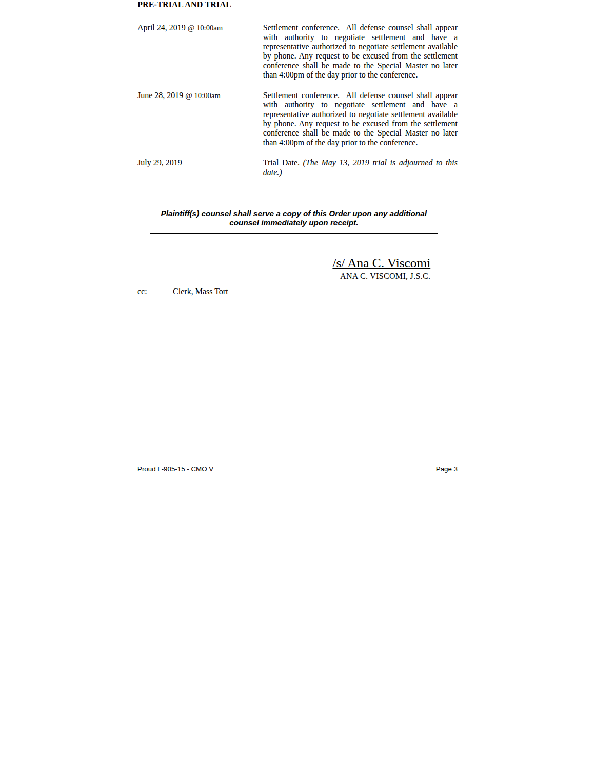PRE-TRIAL AND TRIAL
| April 24, 2019 @ 10:00am | Settlement conference. All defense counsel shall appear with authority to negotiate settlement and have a representative authorized to negotiate settlement available by phone. Any request to be excused from the settlement conference shall be made to the Special Master no later than 4:00pm of the day prior to the conference. |
| June 28, 2019 @ 10:00am | Settlement conference. All defense counsel shall appear with authority to negotiate settlement and have a representative authorized to negotiate settlement available by phone. Any request to be excused from the settlement conference shall be made to the Special Master no later than 4:00pm of the day prior to the conference. |
| July 29, 2019 | Trial Date. (The May 13, 2019 trial is adjourned to this date.) |
Plaintiff(s) counsel shall serve a copy of this Order upon any additional counsel immediately upon receipt.
/s/ Ana C. Viscomi ANA C. VISCOMI, J.S.C.
cc: Clerk, Mass Tort
Proud L-905-15 - CMO V Page 3